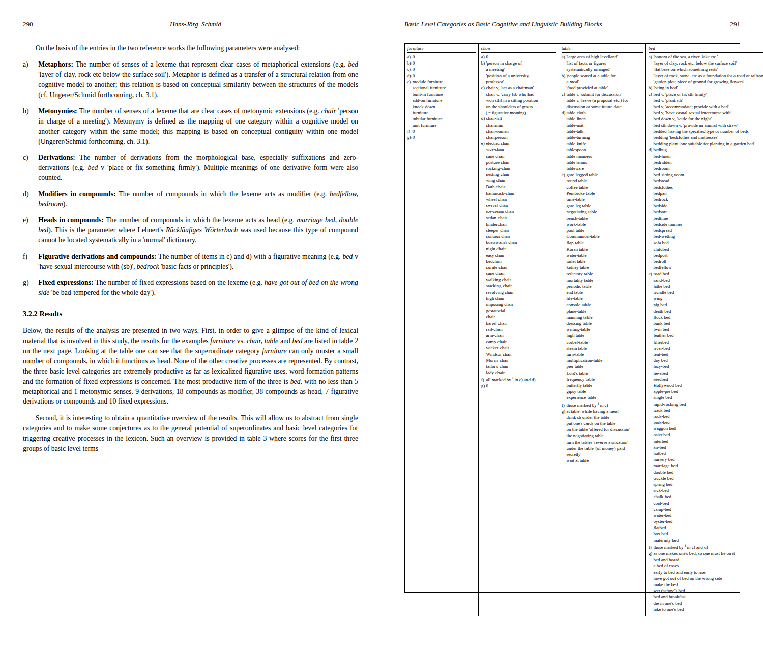290 Hans-Jörg Schmid
On the basis of the entries in the two reference works the following parameters were analysed:
Metaphors: The number of senses of a lexeme that represent clear cases of metaphorical extensions (e.g. bed 'layer of clay, rock etc below the surface soil'). Metaphor is defined as a transfer of a structural relation from one cognitive model to another; this relation is based on conceptual similarity between the structures of the models (cf. Ungerer/Schmid forthcoming, ch. 3.1).
Metonymies: The number of senses of a lexeme that are clear cases of metonymic extensions (e.g. chair 'person in charge of a meeting'). Metonymy is defined as the mapping of one category within a cognitive model on another category within the same model; this mapping is based on conceptual contiguity within one model (Ungerer/Schmid forthcoming, ch. 3.1).
Derivations: The number of derivations from the morphological base, especially suffixations and zero-derivations (e.g. bed v 'place or fix something firmly'). Multiple meanings of one derivative form were also counted.
Modifiers in compounds: The number of compounds in which the lexeme acts as modifier (e.g. bedfellow, bedroom).
Heads in compounds: The number of compounds in which the lexeme acts as head (e.g. marriage bed, double bed). This is the parameter where Lehnert's Rückläufiges Wörterbuch was used because this type of compound cannot be located systematically in a 'normal' dictionary.
Figurative derivations and compounds: The number of items in c) and d) with a figurative meaning (e.g. bed v 'have sexual intercourse with (sb)', bedrock 'basic facts or principles').
Fixed expressions: The number of fixed expressions based on the lexeme (e.g. have got out of bed on the wrong side 'be bad-tempered for the whole day').
3.2.2 Results
Below, the results of the analysis are presented in two ways. First, in order to give a glimpse of the kind of lexical material that is involved in this study, the results for the examples furniture vs. chair, table and bed are listed in table 2 on the next page. Looking at the table one can see that the superordinate category furniture can only muster a small number of compounds, in which it functions as head. None of the other creative processes are represented. By contrast, the three basic level categories are extremely productive as far as lexicalized figurative uses, word-formation patterns and the formation of fixed expressions is concerned. The most productive item of the three is bed, with no less than 5 metaphorical and 1 metonymic senses, 9 derivations, 18 compounds as modifier, 38 compounds as head, 7 figurative derivations or compounds and 10 fixed expressions.
Second, it is interesting to obtain a quantitative overview of the results. This will allow us to abstract from single categories and to make some conjectures as to the general potential of superordinates and basic level categories for triggering creative processes in the lexicon. Such an overview is provided in table 3 where scores for the first three groups of basic level terms
Basic Level Categories as Basic Cognitive and Linguistic Building Blocks 291
furniture
a) 0
b) 0
c) 0
d) 0
e) module furniture
sectional furniture
built-in furniture
add-on furniture
knock-down
furniture
tubular furniture
unit furniture
f) 0
g) 0
chair
a) 0
b)'person in charge of
a meeting'
'position of a university
professor'
c) chair v, 'act as a chairman'
chair v, 'carry (sb who has
won sth) in a sitting position
on the shoulders of group
( = figurative meaning)
d) chair-lift
chairman
chairwoman
chairperson
e) electric chair
vice-chair
cane chair
posture chair
rocking-chair
nesting chair
wing chair
Bath chair
hammock-chair
wheel chair
swivel chair
ice-cream chair
sedan-chair
kinderchair
sleeper chair
contour chair
boatswain's chair
night chair
easy chair
bedchair
curule chair
cane chair
walking chair
stacking-chair
revolving chair
high chair
imposing chair
gestatorial
chair
barrel chair
rail-chair
arm-chair
camp-chair
wicker-chair
Windsor chair
Morris chair
tailor's chair
lady-chair
f) all marked by f in c) and d)
g) 0
table
a)'large area of high levelland'
'list of facts or figures
systematically arranged'
b)'people seated at a table for
a meal'
'food provided at table'
c) table v, 'submit for discussion'
table v, 'leave (a proposal etc.) for
discussion at some future date
d) table-cloth
table-linen
table-mat
table-talk
table-turning
table-knife
tablespoon
table manners
table tennis
tableware
e) gate-legged table
round table
coffee table
Pembroke table
time-table
gate-leg table
negotiating table
bench-table
work-table
pool table
Communion-table
flap-table
Koran table
water-table
toilet table
kidney table
refectory table
mortality table
periodic table
end table
life-table
console-table
plane-table
manning table
dressing table
writing-table
high table
corbel-table
steam table
turn-table
multiplication-table
pier table
Lord's table
frequency table
butterfly table
gipsy table
experience table
f) those marked by f in c)
g) at table 'while having a meal'
drink sb under the table
put one's cards on the table
on the table 'offered for discussion'
the negotiating table
turn the tables 'reverse a situation'
under the table '(of money) paid
secretly'
wait at table
bed
a)'bottom of the sea, a river, lake etc.'
'layer of clay, rock etc. below the surface soil'
'flat base on which something rests'
'layer of rock, stone, etc as a foundation for a road or railway'
'garden plot; piece of ground for growing flowers'
b)'being in bed'
c) bed v, 'place or fix sth firmly'
bed v, 'plant sth'
bed v, 'accommodate; provide with a bed'
bed v, 'have casual sexual intercourse with'
bed down v, 'settle for the night'
bed sth down v, 'provide an animal with straw'
bedded 'having the specified type or number of beds'
bedding 'bedclothes and mattresses'
bedding plant 'one suitable for planting in a garden bed'
d) bedbug
bed-linen
bedridden
bedroom
bed-sitting-room
bedstead
bedclothes
bedpan
bedrock
bedside
bedsore
bedtime
bedside manner
bedspread
bed-wetting
sofa bed
childbed
bedpost
bedroll
bedfellow
e) road bed
sand-bed
lathe bed
trundle bed
wing
pig bed
death bed
flock bed
bunk bed
twin bed
feather bed
filterbed
river-bed
tent-bed
day bed
lazy-bed
lie-abed
seedbed
Hollywood bed
apple-pie bed
single bed
rapid-rocking bed
track bed
rock-bed
bark-bed
waggon bed
osier bed
interbed
air-bed
hotbed
nursery bed
marriage-bed
double bed
truckle bed
spring bed
sick-bed
chalk-bed
coal-bed
camp-bed
water-bed
oyster-bed
flatbed
box bed
maternity bed
f) those marked by f in c) and d)
g) as one makes one's bed, so one must lie on it
bed and board
a bed of roses
early to bed and early to rise
have got out of bed on the wrong side
make the bed
wet the/one's bed
bed and breakfast
die in one's bed
take to one's bed